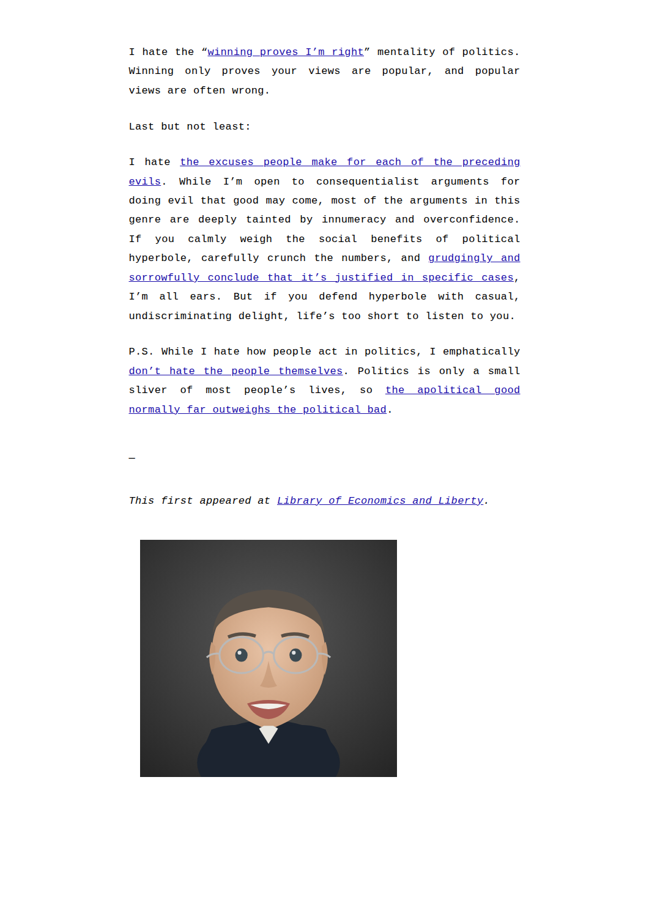I hate the “winning proves I’m right” mentality of politics. Winning only proves your views are popular, and popular views are often wrong.
Last but not least:
I hate the excuses people make for each of the preceding evils. While I’m open to consequentialist arguments for doing evil that good may come, most of the arguments in this genre are deeply tainted by innumeracy and overconfidence. If you calmly weigh the social benefits of political hyperbole, carefully crunch the numbers, and grudgingly and sorrowfully conclude that it’s justified in specific cases, I’m all ears. But if you defend hyperbole with casual, undiscriminating delight, life’s too short to listen to you.
P.S. While I hate how people act in politics, I emphatically don’t hate the people themselves. Politics is only a small sliver of most people’s lives, so the apolitical good normally far outweighs the political bad.
—
This first appeared at Library of Economics and Liberty.